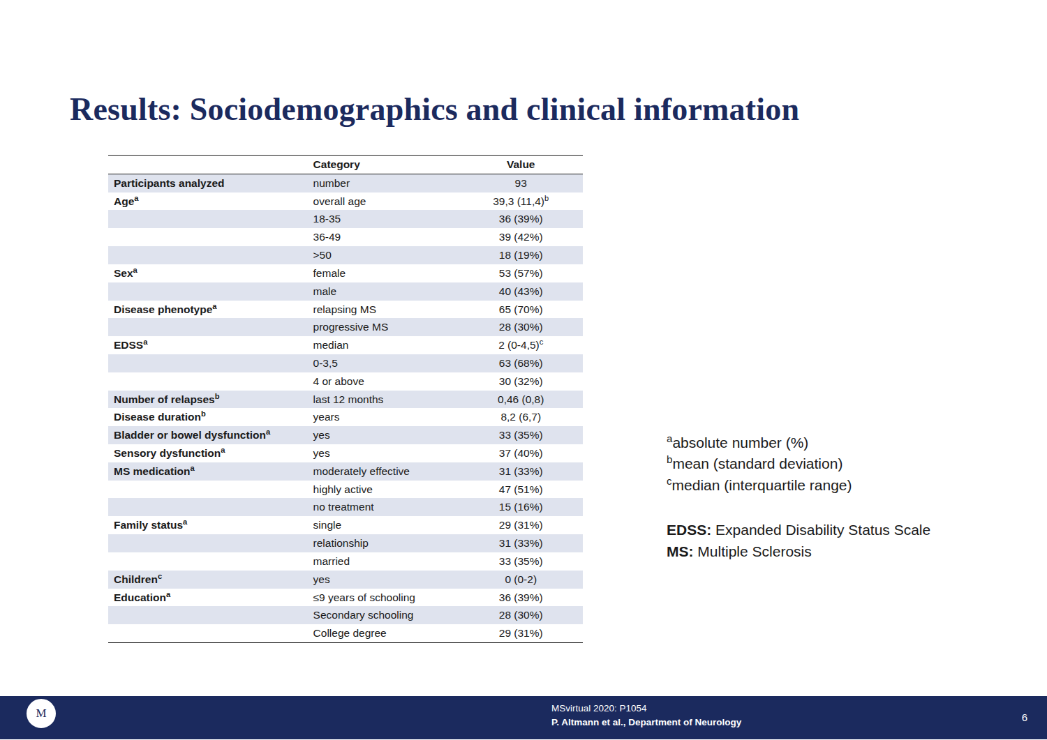Results: Sociodemographics and clinical information
| | Category | Value |
| --- | --- | --- |
| Participants analyzed | number | 93 |
| Age a | overall age | 39,3 (11,4) b |
| | 18-35 | 36 (39%) |
| | 36-49 | 39 (42%) |
| | >50 | 18 (19%) |
| Sex a | female | 53 (57%) |
| | male | 40 (43%) |
| Disease phenotype a | relapsing MS | 65 (70%) |
| | progressive MS | 28 (30%) |
| EDSS a | median | 2 (0-4,5) c |
| | 0-3,5 | 63 (68%) |
| | 4 or above | 30 (32%) |
| Number of relapses b | last 12 months | 0,46 (0,8) |
| Disease duration b | years | 8,2 (6,7) |
| Bladder or bowel dysfunction a | yes | 33 (35%) |
| Sensory dysfunction a | yes | 37 (40%) |
| MS medication a | moderately effective | 31 (33%) |
| | highly active | 47 (51%) |
| | no treatment | 15 (16%) |
| Family status a | single | 29 (31%) |
| | relationship | 31 (33%) |
| | married | 33 (35%) |
| Children c | yes | 0 (0-2) |
| Education a | ≤9 years of schooling | 36 (39%) |
| | Secondary schooling | 28 (30%) |
| | College degree | 29 (31%) |
aabsolute number (%)
bmean (standard deviation)
cmedian (interquartile range)
EDSS: Expanded Disability Status Scale
MS: Multiple Sclerosis
MSvirtual 2020: P1054
P. Altmann et al., Department of Neurology
6
M
MEDICAL UNIVERSITY
OF VIENNA